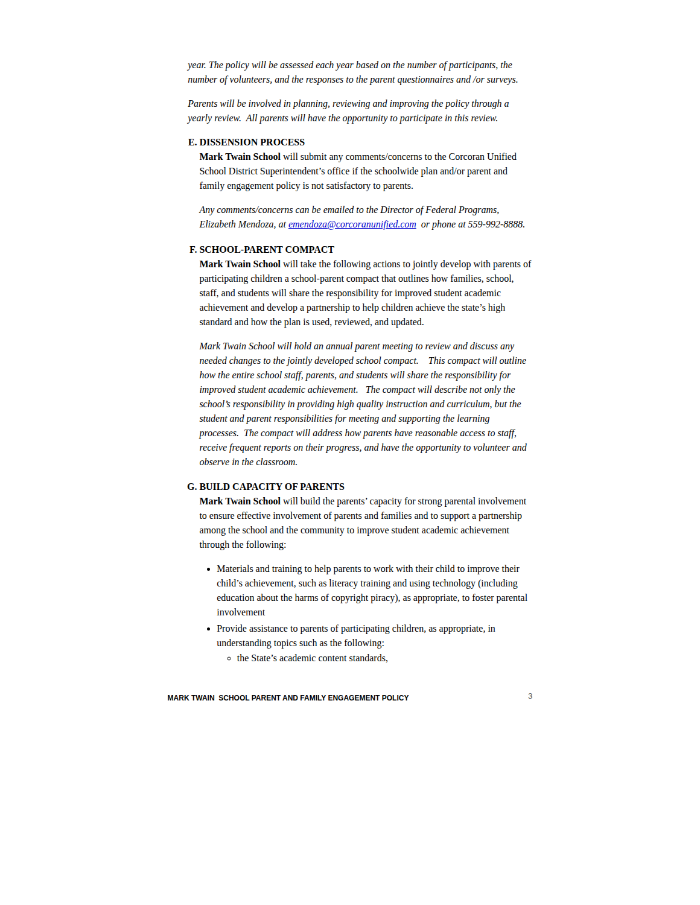year. The policy will be assessed each year based on the number of participants, the number of volunteers, and the responses to the parent questionnaires and /or surveys.
Parents will be involved in planning, reviewing and improving the policy through a yearly review. All parents will have the opportunity to participate in this review.
Dissension Process
Mark Twain School will submit any comments/concerns to the Corcoran Unified School District Superintendent’s office if the schoolwide plan and/or parent and family engagement policy is not satisfactory to parents.
Any comments/concerns can be emailed to the Director of Federal Programs, Elizabeth Mendoza, at emendoza@corcoranunified.com or phone at 559-992-8888.
School-Parent Compact
Mark Twain School will take the following actions to jointly develop with parents of participating children a school-parent compact that outlines how families, school, staff, and students will share the responsibility for improved student academic achievement and develop a partnership to help children achieve the state’s high standard and how the plan is used, reviewed, and updated.
Mark Twain School will hold an annual parent meeting to review and discuss any needed changes to the jointly developed school compact. This compact will outline how the entire school staff, parents, and students will share the responsibility for improved student academic achievement. The compact will describe not only the school’s responsibility in providing high quality instruction and curriculum, but the student and parent responsibilities for meeting and supporting the learning processes. The compact will address how parents have reasonable access to staff, receive frequent reports on their progress, and have the opportunity to volunteer and observe in the classroom.
Build Capacity of Parents
Mark Twain School will build the parents’ capacity for strong parental involvement to ensure effective involvement of parents and families and to support a partnership among the school and the community to improve student academic achievement through the following:
Materials and training to help parents to work with their child to improve their child’s achievement, such as literacy training and using technology (including education about the harms of copyright piracy), as appropriate, to foster parental involvement
Provide assistance to parents of participating children, as appropriate, in understanding topics such as the following:
the State’s academic content standards,
Mark Twain School Parent and Family Engagement Policy
3